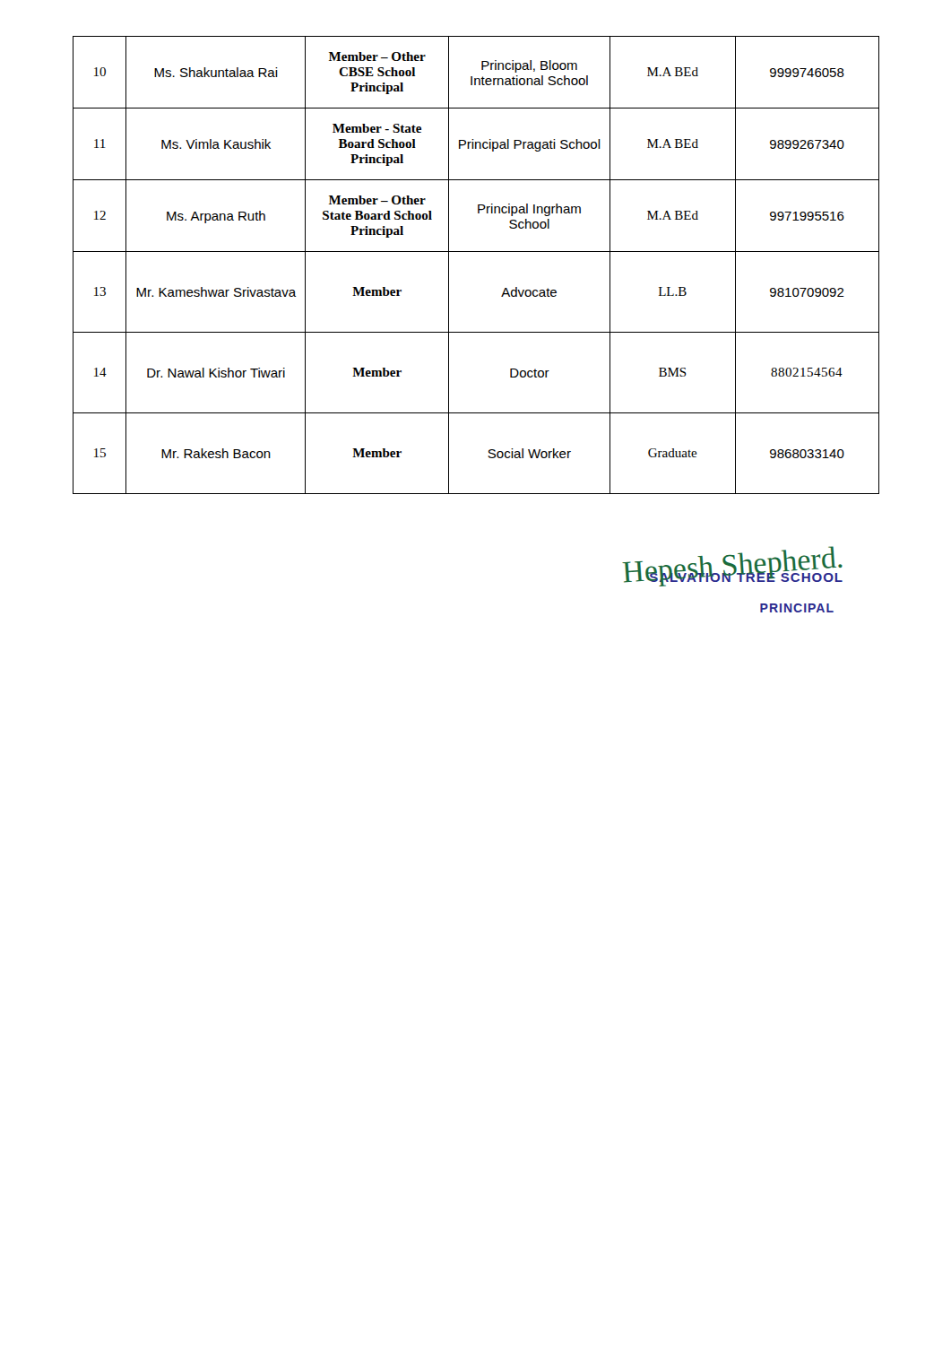| 10 | Ms. Shakuntalaa Rai | Member – Other CBSE School Principal | Principal, Bloom International School | M.A BEd | 9999746058 |
| 11 | Ms. Vimla Kaushik | Member - State Board School Principal | Principal Pragati School | M.A BEd | 9899267340 |
| 12 | Ms. Arpana Ruth | Member – Other State Board School Principal | Principal Ingrham School | M.A BEd | 9971995516 |
| 13 | Mr. Kameshwar Srivastava | Member | Advocate | LL.B | 9810709092 |
| 14 | Dr. Nawal Kishor Tiwari | Member | Doctor | BMS | 8802154564 |
| 15 | Mr. Rakesh Bacon | Member | Social Worker | Graduate | 9868033140 |
Hepesh Shepherd.
SALVATION TREE SCHOOL
PRINCIPAL